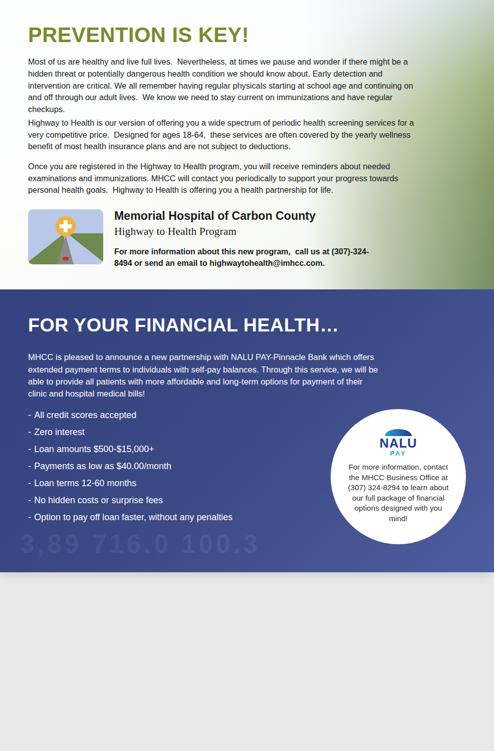PREVENTION IS KEY!
Most of us are healthy and live full lives. Nevertheless, at times we pause and wonder if there might be a hidden threat or potentially dangerous health condition we should know about. Early detection and intervention are critical. We all remember having regular physicals starting at school age and continuing on and off through our adult lives. We know we need to stay current on immunizations and have regular checkups.
Highway to Health is our version of offering you a wide spectrum of periodic health screening services for a very competitive price. Designed for ages 18-64, these services are often covered by the yearly wellness benefit of most health insurance plans and are not subject to deductions.
Once you are registered in the Highway to Health program, you will receive reminders about needed examinations and immunizations. MHCC will contact you periodically to support your progress towards personal health goals. Highway to Health is offering you a health partnership for life.
Memorial Hospital of Carbon County
Highway to Health Program
For more information about this new program, call us at (307)-324-8494 or send an email to highwaytohealth@imhcc.com.
FOR YOUR FINANCIAL HEALTH…
MHCC is pleased to announce a new partnership with NALU PAY-Pinnacle Bank which offers extended payment terms to individuals with self-pay balances. Through this service, we will be able to provide all patients with more affordable and long-term options for payment of their clinic and hospital medical bills!
All credit scores accepted
Zero interest
Loan amounts $500-$15,000+
Payments as low as $40.00/month
Loan terms 12-60 months
No hidden costs or surprise fees
Option to pay off loan faster, without any penalties
NALU PAY
For more information, contact the MHCC Business Office at (307) 324-8294 to learn about our full package of financial options designed with you mind!